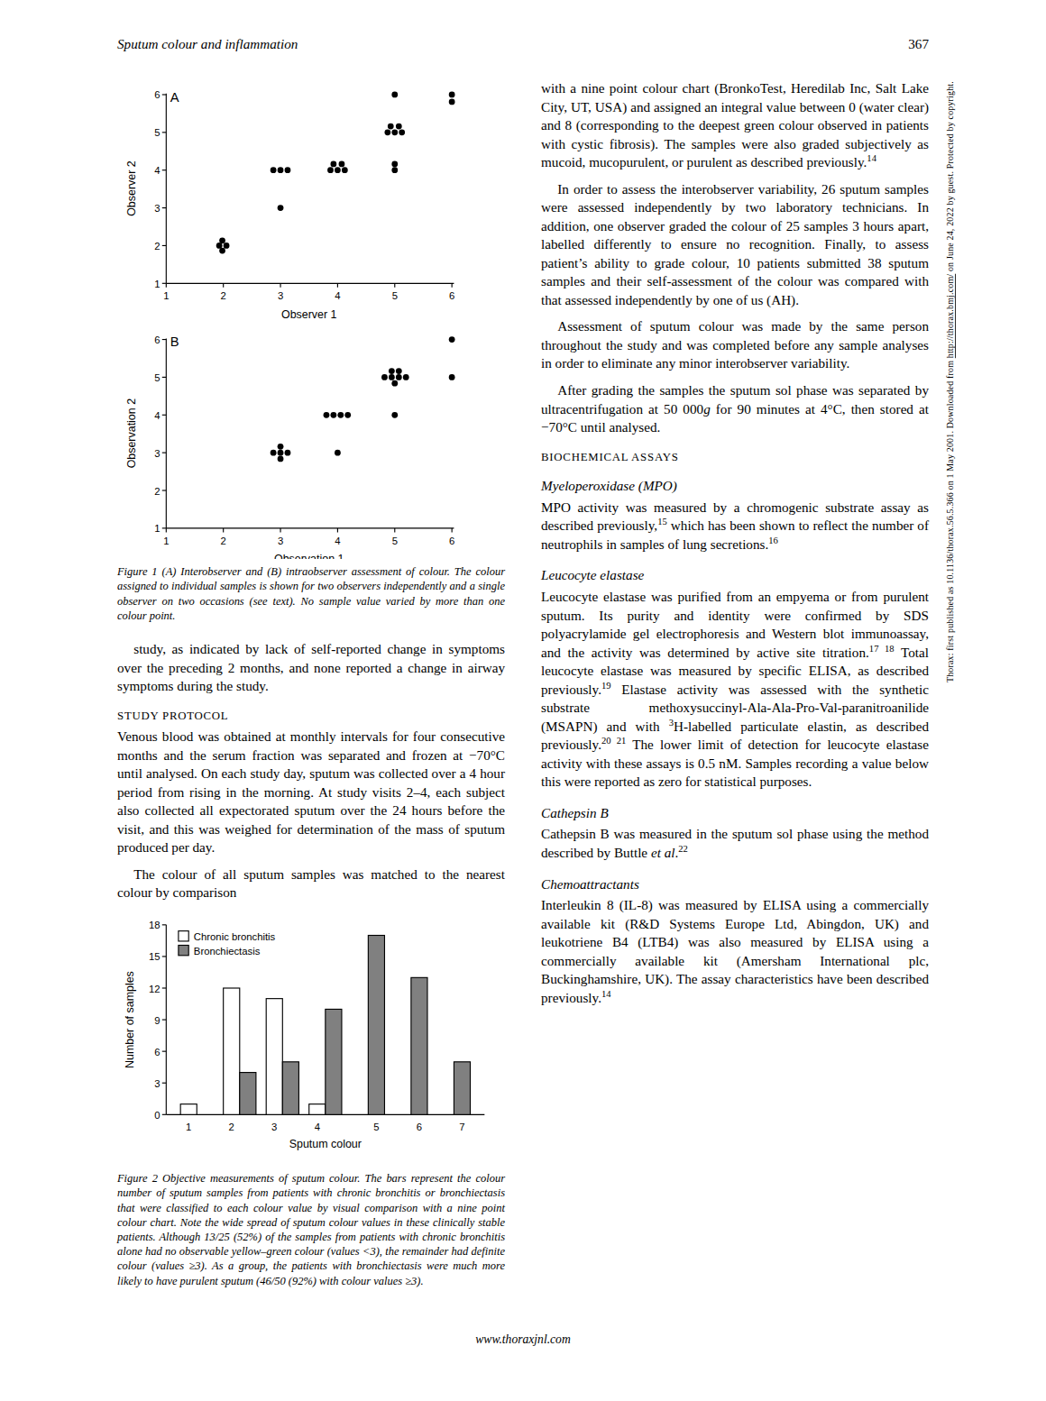Thorax: first published as 10.1136/thorax.56.5.366 on 1 May 2001. Downloaded from http://thorax.bmj.com/ on June 24, 2022 by guest. Protected by copyright.
Sputum colour and inflammation 367
A 1 2 3 4 5 6 1 2 3 4 5 6 Observer 1 Observer 2 B 1 2 3 4 5 6 1 2 3 4 5 6 Observation 1 Observation 2
Figure 1 (A) Interobserver and (B) intraobserver assessment of colour. The colour assigned to individual samples is shown for two observers independently and a single observer on two occasions (see text). No sample value varied by more than one colour point.
study, as indicated by lack of self-reported change in symptoms over the preceding 2 months, and none reported a change in airway symptoms during the study.
Study protocol
Venous blood was obtained at monthly intervals for four consecutive months and the serum fraction was separated and frozen at −70°C until analysed. On each study day, sputum was collected over a 4 hour period from rising in the morning. At study visits 2–4, each subject also collected all expectorated sputum over the 24 hours before the visit, and this was weighed for determination of the mass of sputum produced per day.
The colour of all sputum samples was matched to the nearest colour by comparison
0 3 6 9 12 15 18 Number of samples Sputum colour Chronic bronchitis Bronchiectasis 1 2 3 4 5 6 7
Figure 2 Objective measurements of sputum colour. The bars represent the colour number of sputum samples from patients with chronic bronchitis or bronchiectasis that were classified to each colour value by visual comparison with a nine point colour chart. Note the wide spread of sputum colour values in these clinically stable patients. Although 13/25 (52%) of the samples from patients with chronic bronchitis alone had no observable yellow–green colour (values <3), the remainder had definite colour (values ≥3). As a group, the patients with bronchiectasis were much more likely to have purulent sputum (46/50 (92%) with colour values ≥3).
with a nine point colour chart (BronkoTest, Heredilab Inc, Salt Lake City, UT, USA) and assigned an integral value between 0 (water clear) and 8 (corresponding to the deepest green colour observed in patients with cystic fibrosis). The samples were also graded subjectively as mucoid, mucopurulent, or purulent as described previously.14
In order to assess the interobserver variability, 26 sputum samples were assessed independently by two laboratory technicians. In addition, one observer graded the colour of 25 samples 3 hours apart, labelled differently to ensure no recognition. Finally, to assess patient’s ability to grade colour, 10 patients submitted 38 sputum samples and their self-assessment of the colour was compared with that assessed independently by one of us (AH).
Assessment of sputum colour was made by the same person throughout the study and was completed before any sample analyses in order to eliminate any minor interobserver variability.
After grading the samples the sputum sol phase was separated by ultracentrifugation at 50 000g for 90 minutes at 4°C, then stored at −70°C until analysed.
Biochemical assays
Myeloperoxidase (MPO)
MPO activity was measured by a chromogenic substrate assay as described previously,15 which has been shown to reflect the number of neutrophils in samples of lung secretions.16
Leucocyte elastase
Leucocyte elastase was purified from an empyema or from purulent sputum. Its purity and identity were confirmed by SDS polyacrylamide gel electrophoresis and Western blot immunoassay, and the activity was determined by active site titration.17 18 Total leucocyte elastase was measured by specific ELISA, as described previously.19 Elastase activity was assessed with the synthetic substrate methoxysuccinyl-Ala-Ala-Pro-Val-paranitroanilide (MSAPN) and with 3H-labelled particulate elastin, as described previously.20 21 The lower limit of detection for leucocyte elastase activity with these assays is 0.5 nM. Samples recording a value below this were reported as zero for statistical purposes.
Cathepsin B
Cathepsin B was measured in the sputum sol phase using the method described by Buttle et al.22
Chemoattractants
Interleukin 8 (IL-8) was measured by ELISA using a commercially available kit (R&D Systems Europe Ltd, Abingdon, UK) and leukotriene B4 (LTB4) was also measured by ELISA using a commercially available kit (Amersham International plc, Buckinghamshire, UK). The assay characteristics have been described previously.14
www.thoraxjnl.com